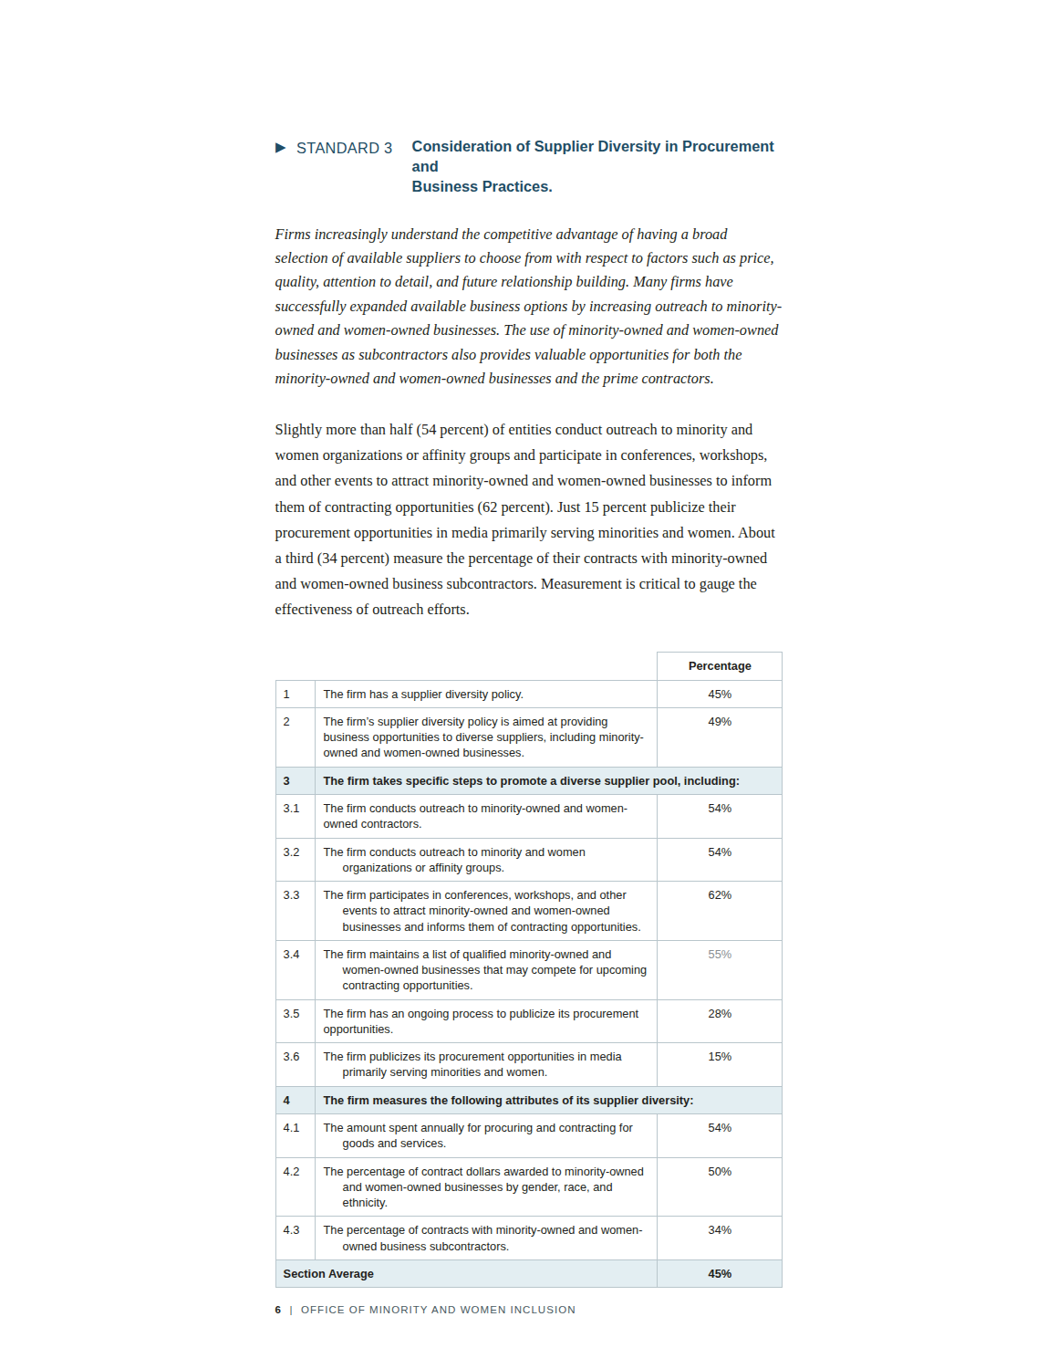▶ STANDARD 3 Consideration of Supplier Diversity in Procurement and
Business Practices.
Firms increasingly understand the competitive advantage of having a broad selection of available suppliers to choose from with respect to factors such as price, quality, attention to detail, and future relationship building. Many firms have successfully expanded available business options by increasing outreach to minority-owned and women-owned businesses. The use of minority-owned and women-owned businesses as subcontractors also provides valuable opportunities for both the minority-owned and women-owned businesses and the prime contractors.
Slightly more than half (54 percent) of entities conduct outreach to minority and women organizations or affinity groups and participate in conferences, workshops, and other events to attract minority-owned and women-owned businesses to inform them of contracting opportunities (62 percent). Just 15 percent publicize their procurement opportunities in media primarily serving minorities and women. About a third (34 percent) measure the percentage of their contracts with minority-owned and women-owned business subcontractors. Measurement is critical to gauge the effectiveness of outreach efforts.
| | | Percentage |
| --- | --- | --- |
| 1 | The firm has a supplier diversity policy. | 45% |
| 2 | The firm’s supplier diversity policy is aimed at providing business opportunities to diverse suppliers, including minority-owned and women-owned businesses. | 49% |
| 3 | The firm takes specific steps to promote a diverse supplier pool, including: |
| 3.1 | The firm conducts outreach to minority-owned and women-owned contractors. | 54% |
| 3.2 | The firm conducts outreach to minority and women organizations or affinity groups. | 54% |
| 3.3 | The firm participates in conferences, workshops, and other events to attract minority-owned and women-owned businesses and informs them of contracting opportunities. | 62% |
| 3.4 | The firm maintains a list of qualified minority-owned and women-owned businesses that may compete for upcoming contracting opportunities. | 55% |
| 3.5 | The firm has an ongoing process to publicize its procurement opportunities. | 28% |
| 3.6 | The firm publicizes its procurement opportunities in media primarily serving minorities and women. | 15% |
| 4 | The firm measures the following attributes of its supplier diversity: |
| 4.1 | The amount spent annually for procuring and contracting for goods and services. | 54% |
| 4.2 | The percentage of contract dollars awarded to minority-owned and women-owned businesses by gender, race, and ethnicity. | 50% |
| 4.3 | The percentage of contracts with minority-owned and women-owned business subcontractors. | 34% |
| Section Average | 45% |
6 | OFFICE OF MINORITY AND WOMEN INCLUSION